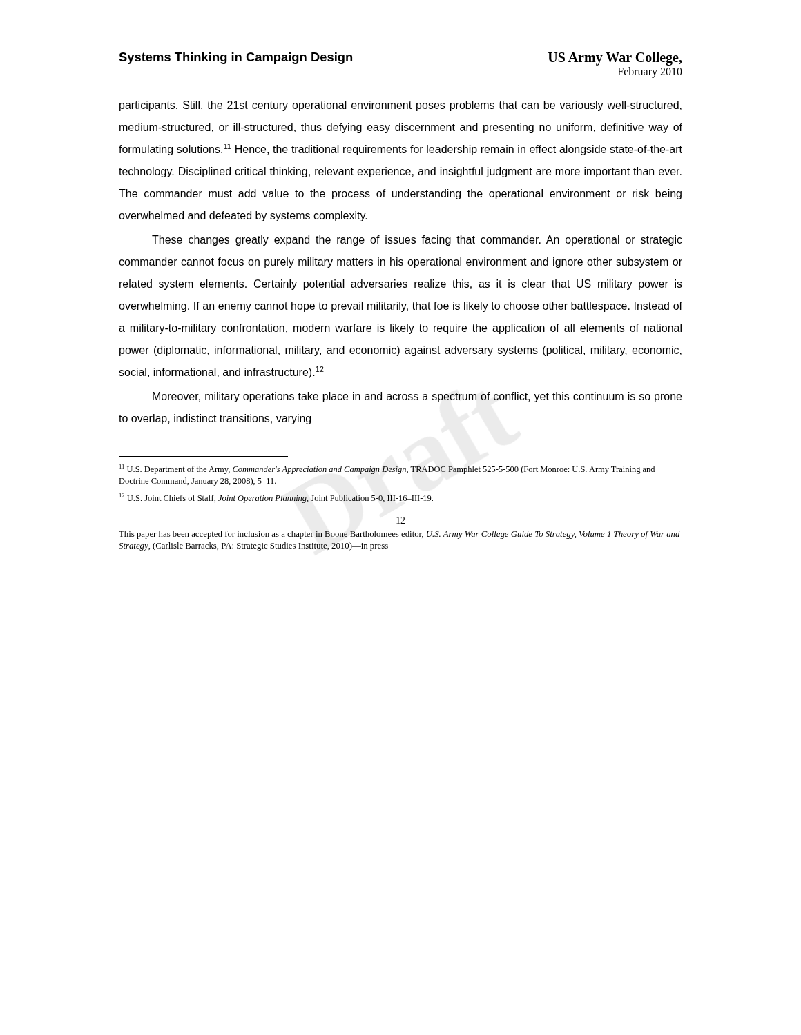Draft
Systems Thinking in Campaign Design
US Army War College,
February 2010
participants. Still, the 21st century operational environment poses problems that can be variously well-structured, medium-structured, or ill-structured, thus defying easy discernment and presenting no uniform, definitive way of formulating solutions.11 Hence, the traditional requirements for leadership remain in effect alongside state-of-the-art technology. Disciplined critical thinking, relevant experience, and insightful judgment are more important than ever. The commander must add value to the process of understanding the operational environment or risk being overwhelmed and defeated by systems complexity.
These changes greatly expand the range of issues facing that commander. An operational or strategic commander cannot focus on purely military matters in his operational environment and ignore other subsystem or related system elements. Certainly potential adversaries realize this, as it is clear that US military power is overwhelming. If an enemy cannot hope to prevail militarily, that foe is likely to choose other battlespace. Instead of a military-to-military confrontation, modern warfare is likely to require the application of all elements of national power (diplomatic, informational, military, and economic) against adversary systems (political, military, economic, social, informational, and infrastructure).12
Moreover, military operations take place in and across a spectrum of conflict, yet this continuum is so prone to overlap, indistinct transitions, varying
11 U.S. Department of the Army, Commander's Appreciation and Campaign Design, TRADOC Pamphlet 525-5-500 (Fort Monroe: U.S. Army Training and Doctrine Command, January 28, 2008), 5–11.
12 U.S. Joint Chiefs of Staff, Joint Operation Planning, Joint Publication 5-0, III-16–III-19.
12
This paper has been accepted for inclusion as a chapter in Boone Bartholomees editor, U.S. Army War College Guide To Strategy, Volume 1 Theory of War and Strategy, (Carlisle Barracks, PA: Strategic Studies Institute, 2010)—in press